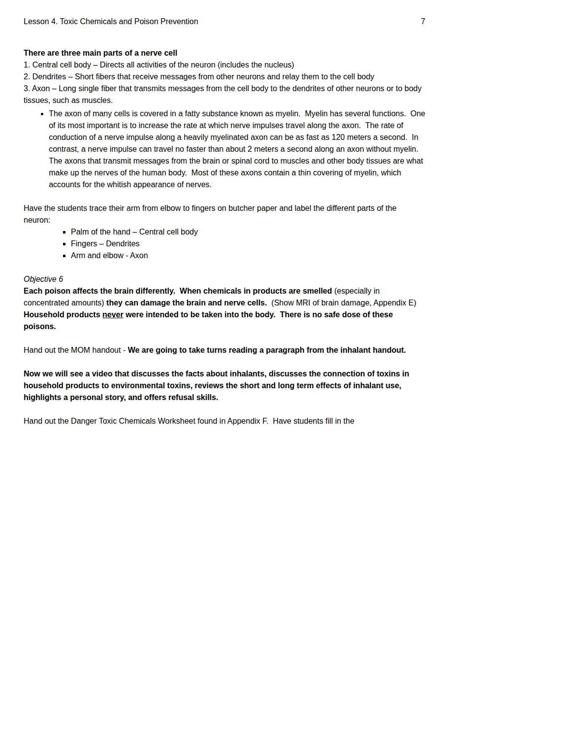Lesson 4. Toxic Chemicals and Poison Prevention 7
There are three main parts of a nerve cell
1. Central cell body – Directs all activities of the neuron (includes the nucleus)
2. Dendrites – Short fibers that receive messages from other neurons and relay them to the cell body
3. Axon – Long single fiber that transmits messages from the cell body to the dendrites of other neurons or to body tissues, such as muscles.
The axon of many cells is covered in a fatty substance known as myelin. Myelin has several functions. One of its most important is to increase the rate at which nerve impulses travel along the axon. The rate of conduction of a nerve impulse along a heavily myelinated axon can be as fast as 120 meters a second. In contrast, a nerve impulse can travel no faster than about 2 meters a second along an axon without myelin. The axons that transmit messages from the brain or spinal cord to muscles and other body tissues are what make up the nerves of the human body. Most of these axons contain a thin covering of myelin, which accounts for the whitish appearance of nerves.
Have the students trace their arm from elbow to fingers on butcher paper and label the different parts of the neuron:
Palm of the hand – Central cell body
Fingers – Dendrites
Arm and elbow - Axon
Objective 6
Each poison affects the brain differently. When chemicals in products are smelled (especially in concentrated amounts) they can damage the brain and nerve cells. (Show MRI of brain damage, Appendix E) Household products never were intended to be taken into the body. There is no safe dose of these poisons.
Hand out the MOM handout - We are going to take turns reading a paragraph from the inhalant handout.
Now we will see a video that discusses the facts about inhalants, discusses the connection of toxins in household products to environmental toxins, reviews the short and long term effects of inhalant use, highlights a personal story, and offers refusal skills.
Hand out the Danger Toxic Chemicals Worksheet found in Appendix F. Have students fill in the